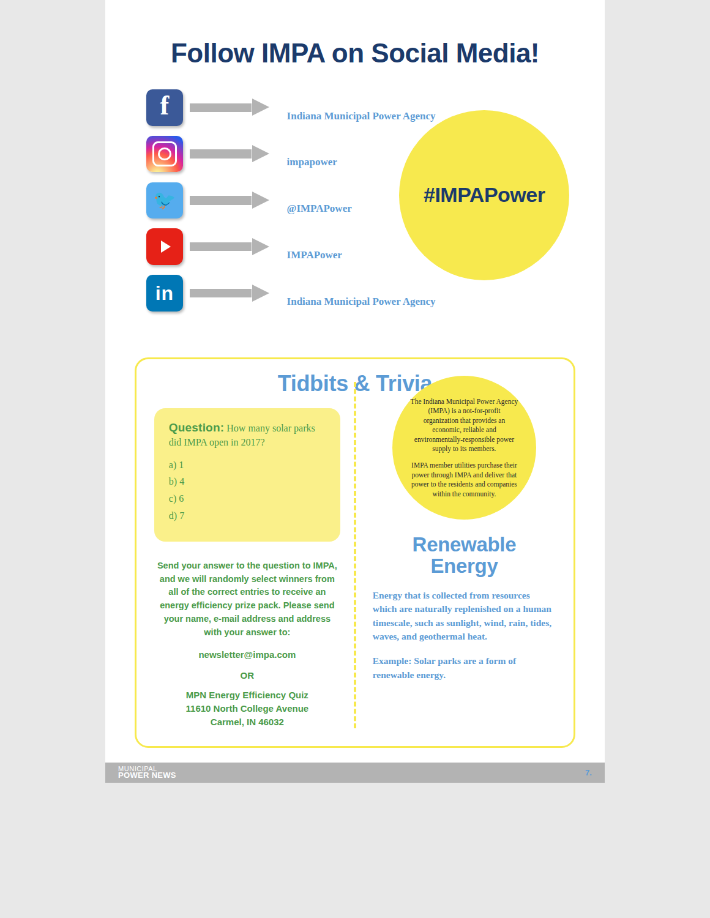Follow IMPA on Social Media!
f
🐦
in
Indiana Municipal Power Agency
impapower
@IMPAPower
IMPAPower
Indiana Municipal Power Agency
#IMPAPower
Tidbits & Trivia
Question: How many solar parks did IMPA open in 2017?
a) 1
b) 4
c) 6
d) 7
Send your answer to the question to IMPA, and we will randomly select winners from all of the correct entries to receive an energy efficiency prize pack. Please send your name, e-mail address and address with your answer to:
newsletter@impa.com
OR
MPN Energy Efficiency Quiz
11610 North College Avenue
Carmel, IN 46032
The Indiana Municipal Power Agency (IMPA) is a not-for-profit organization that provides an economic, reliable and environmentally-responsible power supply to its members.
IMPA member utilities purchase their power through IMPA and deliver that power to the residents and companies within the community.
Renewable
Energy
Energy that is collected from resources which are naturally replenished on a human timescale, such as sunlight, wind, rain, tides, waves, and geothermal heat.
Example: Solar parks are a form of renewable energy.
MUNICIPAL
POWER NEWS
7.